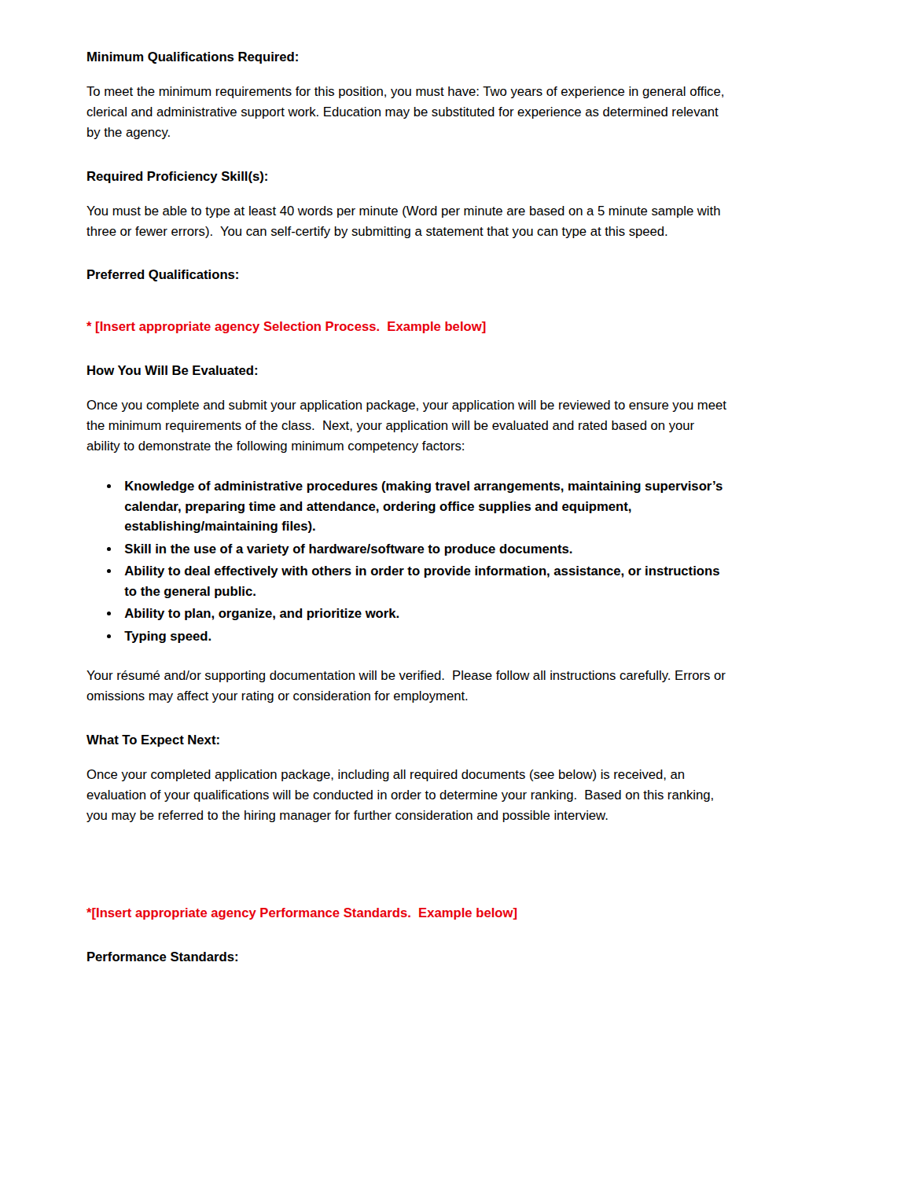Minimum Qualifications Required:
To meet the minimum requirements for this position, you must have: Two years of experience in general office, clerical and administrative support work. Education may be substituted for experience as determined relevant by the agency.
Required Proficiency Skill(s):
You must be able to type at least 40 words per minute (Word per minute are based on a 5 minute sample with three or fewer errors). You can self-certify by submitting a statement that you can type at this speed.
Preferred Qualifications:
* [Insert appropriate agency Selection Process. Example below]
How You Will Be Evaluated:
Once you complete and submit your application package, your application will be reviewed to ensure you meet the minimum requirements of the class. Next, your application will be evaluated and rated based on your ability to demonstrate the following minimum competency factors:
Knowledge of administrative procedures (making travel arrangements, maintaining supervisor’s calendar, preparing time and attendance, ordering office supplies and equipment, establishing/maintaining files).
Skill in the use of a variety of hardware/software to produce documents.
Ability to deal effectively with others in order to provide information, assistance, or instructions to the general public.
Ability to plan, organize, and prioritize work.
Typing speed.
Your résumé and/or supporting documentation will be verified. Please follow all instructions carefully. Errors or omissions may affect your rating or consideration for employment.
What To Expect Next:
Once your completed application package, including all required documents (see below) is received, an evaluation of your qualifications will be conducted in order to determine your ranking. Based on this ranking, you may be referred to the hiring manager for further consideration and possible interview.
*[Insert appropriate agency Performance Standards. Example below]
Performance Standards: